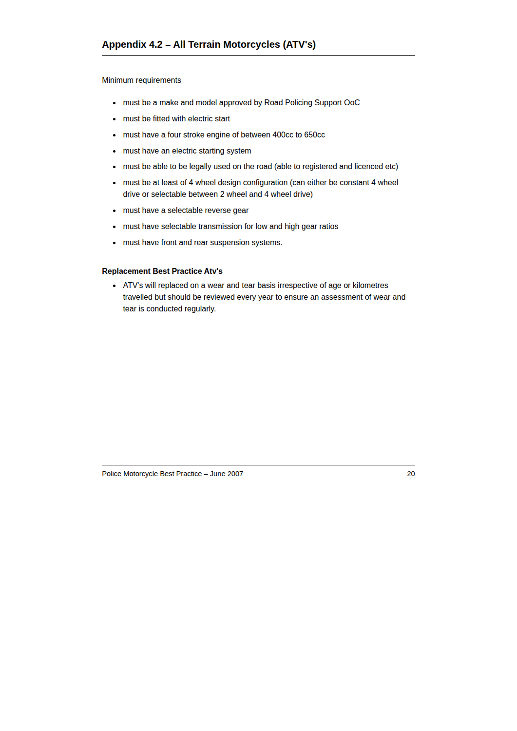Appendix 4.2 – All Terrain Motorcycles (ATV's)
Minimum requirements
must be a make and model approved by Road Policing Support OoC
must be fitted with electric start
must have a four stroke engine of between 400cc to 650cc
must have an electric starting system
must be able to be legally used on the road (able to registered and licenced etc)
must be at least of 4 wheel design configuration (can either be constant 4 wheel drive or selectable between 2 wheel and 4 wheel drive)
must have a selectable reverse gear
must have selectable transmission for low and high gear ratios
must have front and rear suspension systems.
Replacement Best Practice Atv's
ATV's will replaced on a wear and tear basis irrespective of age or kilometres travelled but should be reviewed every year to ensure an assessment of wear and tear is conducted regularly.
Police Motorcycle Best Practice – June 2007 20